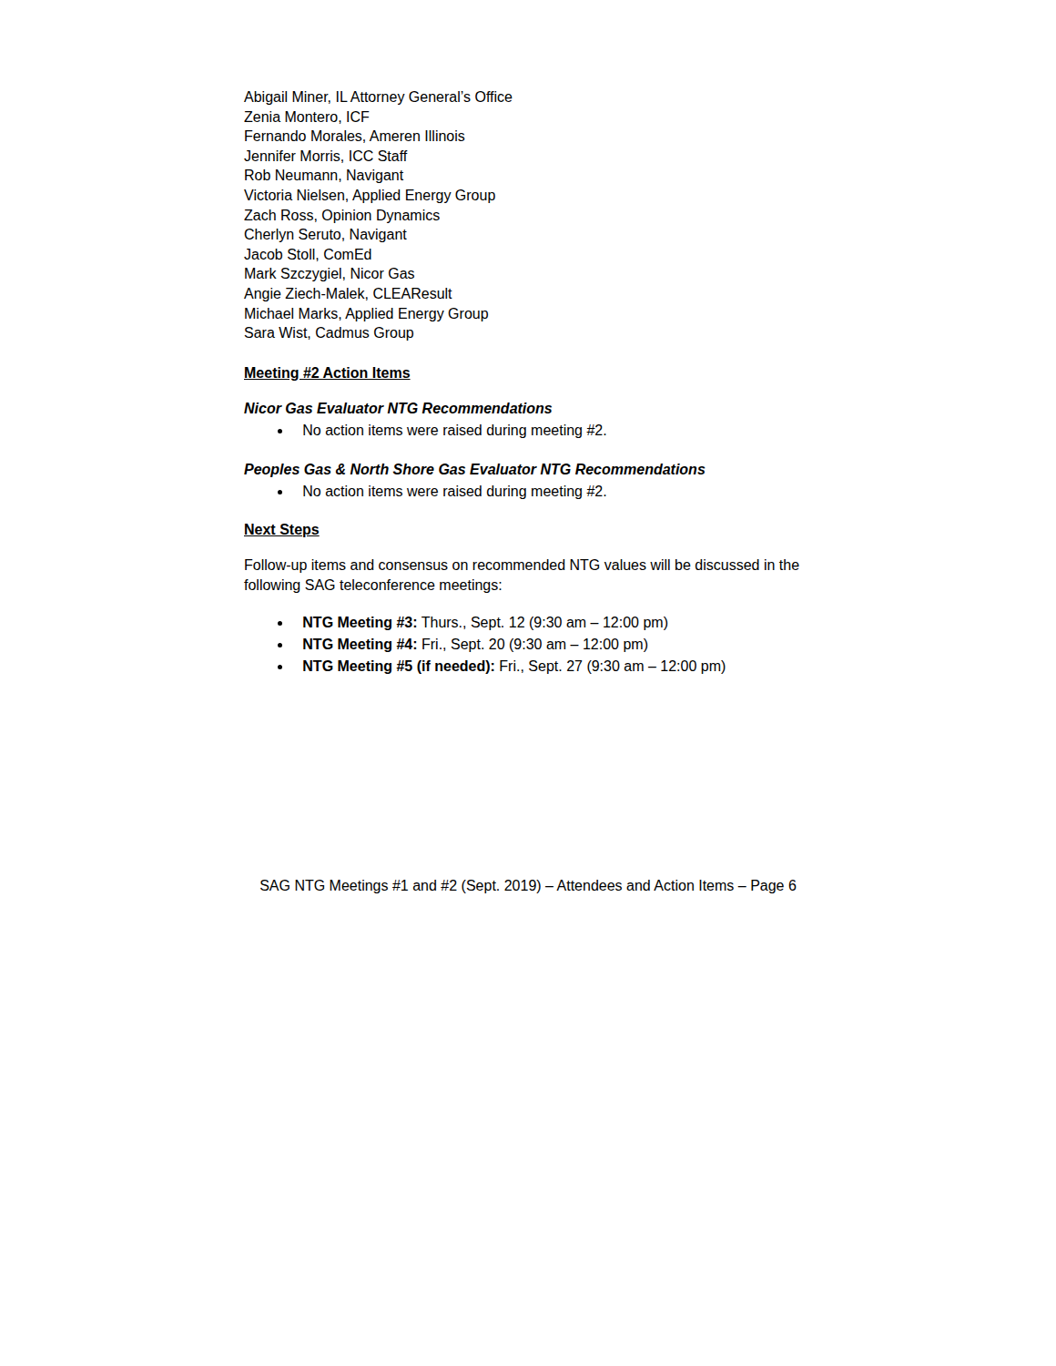Abigail Miner, IL Attorney General’s Office
Zenia Montero, ICF
Fernando Morales, Ameren Illinois
Jennifer Morris, ICC Staff
Rob Neumann, Navigant
Victoria Nielsen, Applied Energy Group
Zach Ross, Opinion Dynamics
Cherlyn Seruto, Navigant
Jacob Stoll, ComEd
Mark Szczygiel, Nicor Gas
Angie Ziech-Malek, CLEAResult
Michael Marks, Applied Energy Group
Sara Wist, Cadmus Group
Meeting #2 Action Items
Nicor Gas Evaluator NTG Recommendations
No action items were raised during meeting #2.
Peoples Gas & North Shore Gas Evaluator NTG Recommendations
No action items were raised during meeting #2.
Next Steps
Follow-up items and consensus on recommended NTG values will be discussed in the following SAG teleconference meetings:
NTG Meeting #3: Thurs., Sept. 12 (9:30 am – 12:00 pm)
NTG Meeting #4: Fri., Sept. 20 (9:30 am – 12:00 pm)
NTG Meeting #5 (if needed): Fri., Sept. 27 (9:30 am – 12:00 pm)
SAG NTG Meetings #1 and #2 (Sept. 2019) – Attendees and Action Items – Page 6